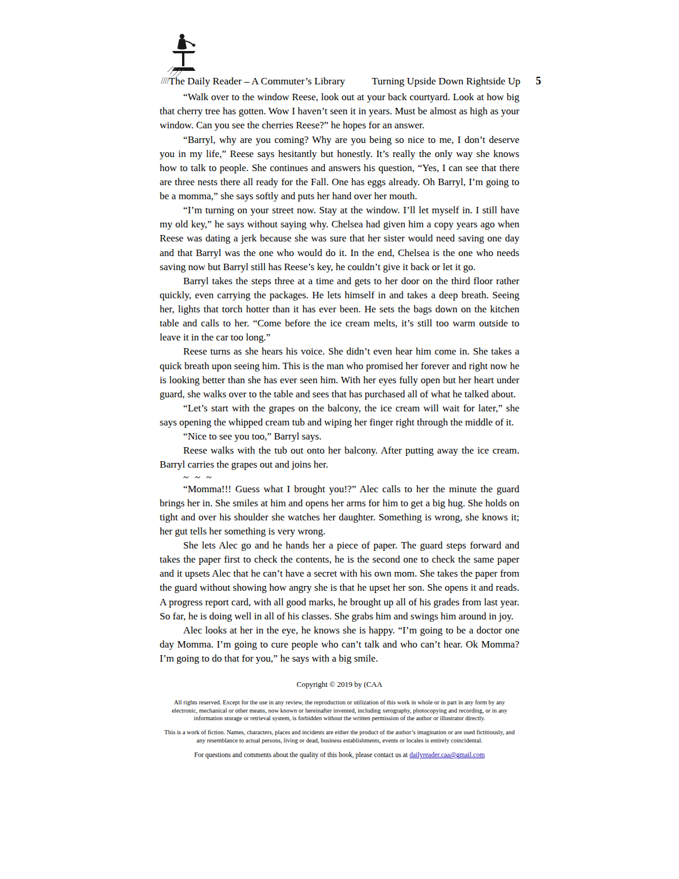//// The Daily Reader – A Commuter’s Library Turning Upside Down Rightside Up 5
“Walk over to the window Reese, look out at your back courtyard. Look at how big that cherry tree has gotten. Wow I haven’t seen it in years. Must be almost as high as your window. Can you see the cherries Reese?” he hopes for an answer.
“Barryl, why are you coming? Why are you being so nice to me, I don’t deserve you in my life,” Reese says hesitantly but honestly. It’s really the only way she knows how to talk to people. She continues and answers his question, “Yes, I can see that there are three nests there all ready for the Fall. One has eggs already. Oh Barryl, I’m going to be a momma,” she says softly and puts her hand over her mouth.
“I’m turning on your street now. Stay at the window. I’ll let myself in. I still have my old key,” he says without saying why. Chelsea had given him a copy years ago when Reese was dating a jerk because she was sure that her sister would need saving one day and that Barryl was the one who would do it. In the end, Chelsea is the one who needs saving now but Barryl still has Reese’s key, he couldn’t give it back or let it go.
Barryl takes the steps three at a time and gets to her door on the third floor rather quickly, even carrying the packages. He lets himself in and takes a deep breath. Seeing her, lights that torch hotter than it has ever been. He sets the bags down on the kitchen table and calls to her. “Come before the ice cream melts, it’s still too warm outside to leave it in the car too long.”
Reese turns as she hears his voice. She didn’t even hear him come in. She takes a quick breath upon seeing him. This is the man who promised her forever and right now he is looking better than she has ever seen him. With her eyes fully open but her heart under guard, she walks over to the table and sees that has purchased all of what he talked about.
“Let’s start with the grapes on the balcony, the ice cream will wait for later,” she says opening the whipped cream tub and wiping her finger right through the middle of it.
“Nice to see you too,” Barryl says.
Reese walks with the tub out onto her balcony. After putting away the ice cream. Barryl carries the grapes out and joins her.
~ ~ ~
“Momma!!! Guess what I brought you!?” Alec calls to her the minute the guard brings her in. She smiles at him and opens her arms for him to get a big hug. She holds on tight and over his shoulder she watches her daughter. Something is wrong, she knows it; her gut tells her something is very wrong.
She lets Alec go and he hands her a piece of paper. The guard steps forward and takes the paper first to check the contents, he is the second one to check the same paper and it upsets Alec that he can’t have a secret with his own mom. She takes the paper from the guard without showing how angry she is that he upset her son. She opens it and reads. A progress report card, with all good marks, he brought up all of his grades from last year. So far, he is doing well in all of his classes. She grabs him and swings him around in joy.
Alec looks at her in the eye, he knows she is happy. “I’m going to be a doctor one day Momma. I’m going to cure people who can’t talk and who can’t hear. Ok Momma? I’m going to do that for you,” he says with a big smile.
Copyright © 2019 by (CAA
All rights reserved. Except for the use in any review, the reproduction or utilization of this work in whole or in part in any form by any electronic, mechanical or other means, now known or hereinafter invented, including xerography, photocopying and recording, or in any information storage or retrieval system, is forbidden without the written permission of the author or illustrator directly.
This is a work of fiction. Names, characters, places and incidents are either the product of the author’s imagination or are used fictitiously, and any resemblance to actual persons, living or dead, business establishments, events or locales is entirely coincidental.
For questions and comments about the quality of this book, please contact us at dailyreader.caa@gmail.com